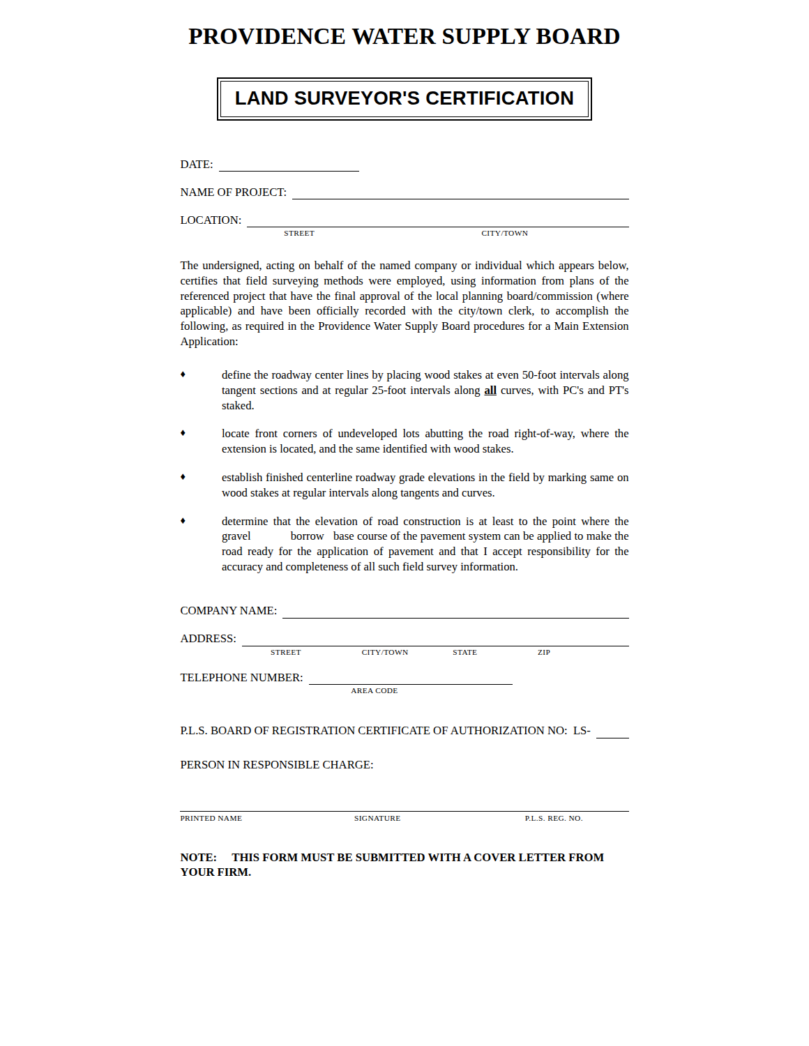PROVIDENCE WATER SUPPLY BOARD
LAND SURVEYOR'S CERTIFICATION
DATE:
NAME OF PROJECT:
LOCATION:
STREET CITY/TOWN
The undersigned, acting on behalf of the named company or individual which appears below, certifies that field surveying methods were employed, using information from plans of the referenced project that have the final approval of the local planning board/commission (where applicable) and have been officially recorded with the city/town clerk, to accomplish the following, as required in the Providence Water Supply Board procedures for a Main Extension Application:
define the roadway center lines by placing wood stakes at even 50-foot intervals along tangent sections and at regular 25-foot intervals along all curves, with PC's and PT's staked.
locate front corners of undeveloped lots abutting the road right-of-way, where the extension is located, and the same identified with wood stakes.
establish finished centerline roadway grade elevations in the field by marking same on wood stakes at regular intervals along tangents and curves.
determine that the elevation of road construction is at least to the point where the gravel borrow base course of the pavement system can be applied to make the road ready for the application of pavement and that I accept responsibility for the accuracy and completeness of all such field survey information.
COMPANY NAME:
ADDRESS:
STREET CITY/TOWN STATE ZIP
TELEPHONE NUMBER:
AREA CODE
P.L.S. BOARD OF REGISTRATION CERTIFICATE OF AUTHORIZATION NO: LS-
PERSON IN RESPONSIBLE CHARGE:
PRINTED NAME SIGNATURE P.L.S. REG. NO.
NOTE: THIS FORM MUST BE SUBMITTED WITH A COVER LETTER FROM YOUR FIRM.